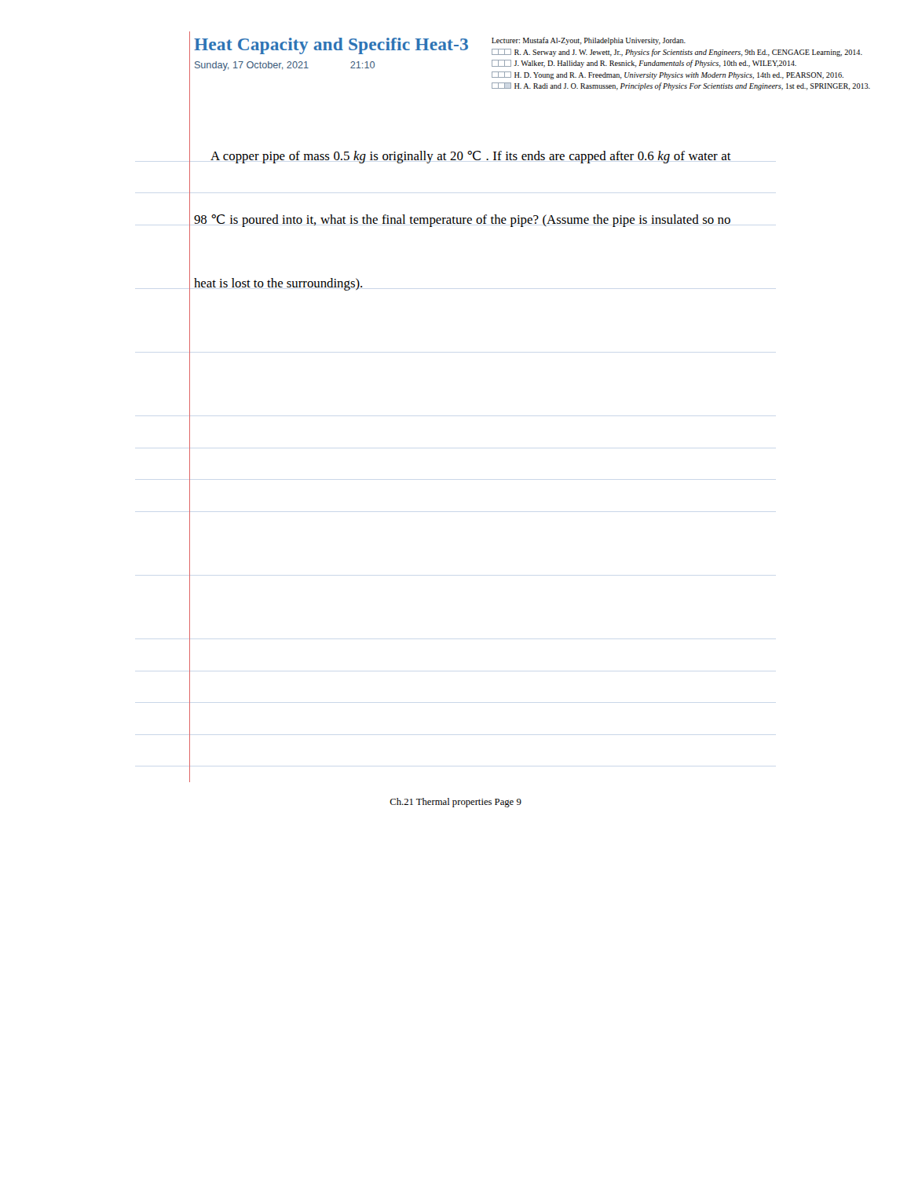Heat Capacity and Specific Heat-3
Sunday, 17 October, 202121:10
Lecturer: Mustafa Al-Zyout, Philadelphia University, Jordan.
R. A. Serway and J. W. Jewett, Jr., Physics for Scientists and Engineers, 9th Ed., CENGAGE Learning, 2014.
J. Walker, D. Halliday and R. Resnick, Fundamentals of Physics, 10th ed., WILEY,2014.
H. D. Young and R. A. Freedman, University Physics with Modern Physics, 14th ed., PEARSON, 2016.
H. A. Radi and J. O. Rasmussen, Principles of Physics For Scientists and Engineers, 1st ed., SPRINGER, 2013.
A copper pipe of mass 0.5 kg is originally at 20 ℃ . If its ends are capped after 0.6 kg of water at 98 ℃ is poured into it, what is the final temperature of the pipe? (Assume the pipe is insulated so no heat is lost to the surroundings).
Ch.21 Thermal properties Page 9